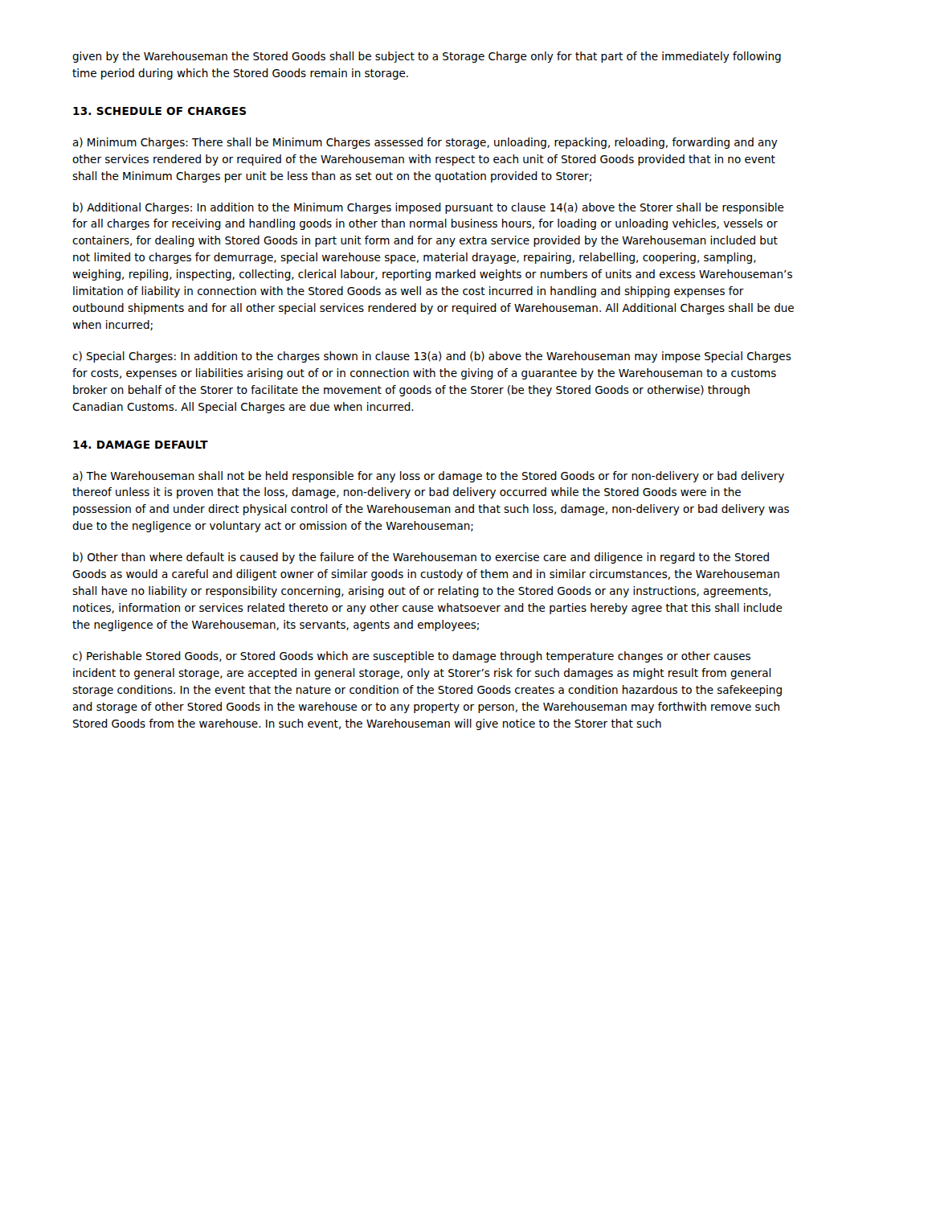given by the Warehouseman the Stored Goods shall be subject to a Storage Charge only for that part of the immediately following time period during which the Stored Goods remain in storage.
13. SCHEDULE OF CHARGES
a) Minimum Charges: There shall be Minimum Charges assessed for storage, unloading, repacking, reloading, forwarding and any other services rendered by or required of the Warehouseman with respect to each unit of Stored Goods provided that in no event shall the Minimum Charges per unit be less than as set out on the quotation provided to Storer;
b) Additional Charges: In addition to the Minimum Charges imposed pursuant to clause 14(a) above the Storer shall be responsible for all charges for receiving and handling goods in other than normal business hours, for loading or unloading vehicles, vessels or containers, for dealing with Stored Goods in part unit form and for any extra service provided by the Warehouseman included but not limited to charges for demurrage, special warehouse space, material drayage, repairing, relabelling, coopering, sampling, weighing, repiling, inspecting, collecting, clerical labour, reporting marked weights or numbers of units and excess Warehouseman’s limitation of liability in connection with the Stored Goods as well as the cost incurred in handling and shipping expenses for outbound shipments and for all other special services rendered by or required of Warehouseman. All Additional Charges shall be due when incurred;
c) Special Charges: In addition to the charges shown in clause 13(a) and (b) above the Warehouseman may impose Special Charges for costs, expenses or liabilities arising out of or in connection with the giving of a guarantee by the Warehouseman to a customs broker on behalf of the Storer to facilitate the movement of goods of the Storer (be they Stored Goods or otherwise) through Canadian Customs. All Special Charges are due when incurred.
14. DAMAGE DEFAULT
a) The Warehouseman shall not be held responsible for any loss or damage to the Stored Goods or for non-delivery or bad delivery thereof unless it is proven that the loss, damage, non-delivery or bad delivery occurred while the Stored Goods were in the possession of and under direct physical control of the Warehouseman and that such loss, damage, non-delivery or bad delivery was due to the negligence or voluntary act or omission of the Warehouseman;
b) Other than where default is caused by the failure of the Warehouseman to exercise care and diligence in regard to the Stored Goods as would a careful and diligent owner of similar goods in custody of them and in similar circumstances, the Warehouseman shall have no liability or responsibility concerning, arising out of or relating to the Stored Goods or any instructions, agreements, notices, information or services related thereto or any other cause whatsoever and the parties hereby agree that this shall include the negligence of the Warehouseman, its servants, agents and employees;
c) Perishable Stored Goods, or Stored Goods which are susceptible to damage through temperature changes or other causes incident to general storage, are accepted in general storage, only at Storer’s risk for such damages as might result from general storage conditions. In the event that the nature or condition of the Stored Goods creates a condition hazardous to the safekeeping and storage of other Stored Goods in the warehouse or to any property or person, the Warehouseman may forthwith remove such Stored Goods from the warehouse. In such event, the Warehouseman will give notice to the Storer that such